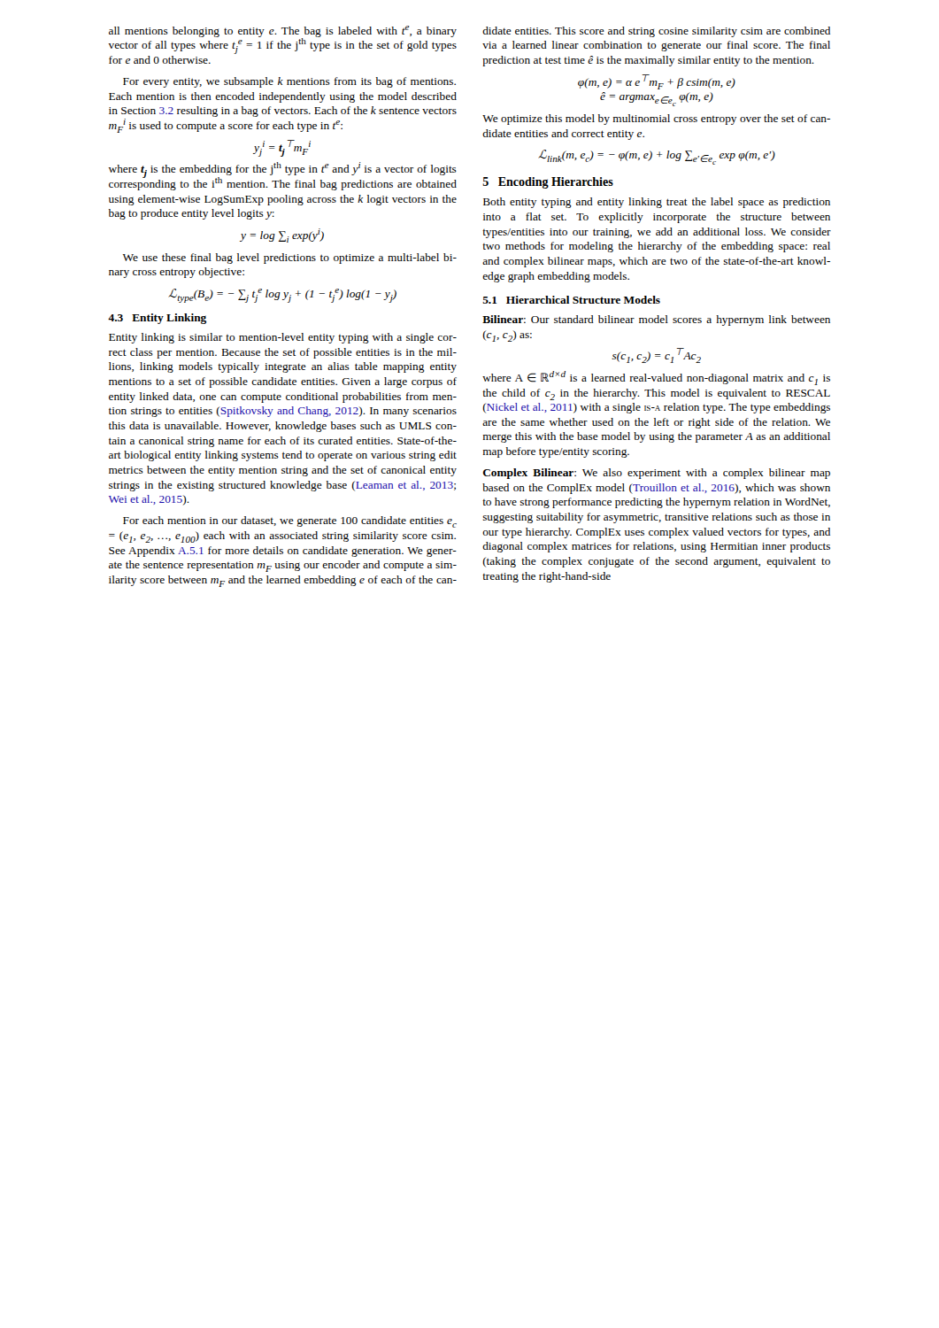all mentions belonging to entity e. The bag is labeled with te, a binary vector of all types where tje = 1 if the jth type is in the set of gold types for e and 0 otherwise.
For every entity, we subsample k mentions from its bag of mentions. Each mention is then encoded independently using the model described in Section 3.2 resulting in a bag of vectors. Each of the k sentence vectors mFi is used to compute a score for each type in te:
yji = tj⊤mFi
where tj is the embedding for the jth type in te and yi is a vector of logits corresponding to the ith mention. The final bag predictions are obtained using element-wise LogSumExp pooling across the k logit vectors in the bag to produce entity level logits y:
y = log ∑i exp(yi)
We use these final bag level predictions to optimize a multi-label binary cross entropy objective:
ℒtype(Be) = − ∑j tje log yj + (1 − tje) log(1 − yj)
4.3 Entity Linking
Entity linking is similar to mention-level entity typing with a single correct class per mention. Because the set of possible entities is in the millions, linking models typically integrate an alias table mapping entity mentions to a set of possible candidate entities. Given a large corpus of entity linked data, one can compute conditional probabilities from mention strings to entities (Spitkovsky and Chang, 2012). In many scenarios this data is unavailable. However, knowledge bases such as UMLS contain a canonical string name for each of its curated entities. State-of-the-art biological entity linking systems tend to operate on various string edit metrics between the entity mention string and the set of canonical entity strings in the existing structured knowledge base (Leaman et al., 2013; Wei et al., 2015).
For each mention in our dataset, we generate 100 candidate entities ec = (e1, e2, …, e100) each with an associated string similarity score csim. See Appendix A.5.1 for more details on candidate generation. We generate the sentence representation mF using our encoder and compute a similarity score between mF and the learned embedding e of each of the candidate entities. This score and string cosine similarity csim are combined via a learned linear combination to generate our final score. The final prediction at test time ê is the maximally similar entity to the mention.
φ(m, e) = α e⊤mF + β csim(m, e)
ê = argmaxe∈ec φ(m, e)
We optimize this model by multinomial cross entropy over the set of candidate entities and correct entity e.
ℒlink(m, ec) = − φ(m, e) + log ∑e′∈ec exp φ(m, e′)
5 Encoding Hierarchies
Both entity typing and entity linking treat the label space as prediction into a flat set. To explicitly incorporate the structure between types/entities into our training, we add an additional loss. We consider two methods for modeling the hierarchy of the embedding space: real and complex bilinear maps, which are two of the state-of-the-art knowledge graph embedding models.
5.1 Hierarchical Structure Models
Bilinear: Our standard bilinear model scores a hypernym link between (c1, c2) as:
s(c1, c2) = c1⊤Ac2
where A ∈ ℝd×d is a learned real-valued non-diagonal matrix and c1 is the child of c2 in the hierarchy. This model is equivalent to RESCAL (Nickel et al., 2011) with a single is-a relation type. The type embeddings are the same whether used on the left or right side of the relation. We merge this with the base model by using the parameter A as an additional map before type/entity scoring.
Complex Bilinear: We also experiment with a complex bilinear map based on the ComplEx model (Trouillon et al., 2016), which was shown to have strong performance predicting the hypernym relation in WordNet, suggesting suitability for asymmetric, transitive relations such as those in our type hierarchy. ComplEx uses complex valued vectors for types, and diagonal complex matrices for relations, using Hermitian inner products (taking the complex conjugate of the second argument, equivalent to treating the right-hand-side